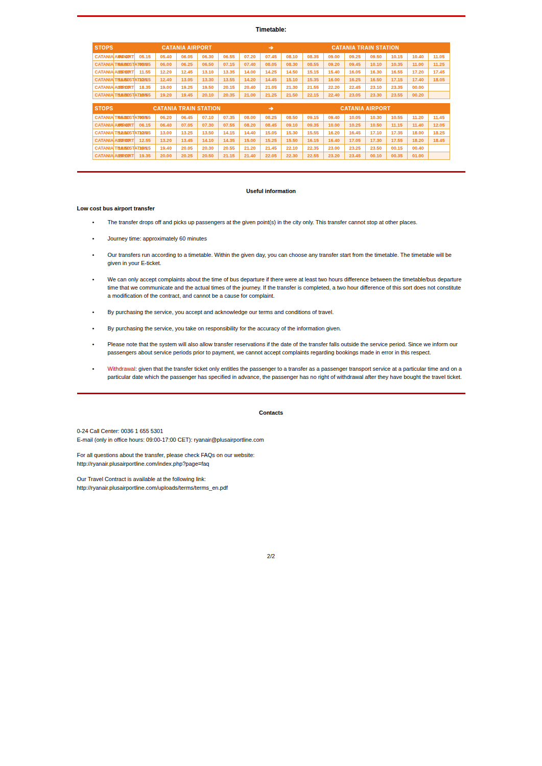Timetable:
| STOPS | CATANIA AIRPORT | ➔ | CATANIA TRAIN STATION |
| --- | --- | --- | --- |
| CATANIA AIRPORT | 04.40 | 05.15 | 05.40 | 06.05 | 06.30 | 06.55 | 07.20 | 07.45 | 08.10 | 08.35 | 09.00 | 09.25 | 09.50 | 10.15 | 10.40 | 11.05 |
| CATANIA TRAIN STATION | 05.00 | 05.35 | 06.00 | 06.25 | 06.50 | 07.15 | 07.40 | 08.05 | 08.30 | 08.55 | 09.20 | 09.45 | 10.10 | 10.35 | 11.00 | 11.25 |
| CATANIA AIRPORT | 11.30 | 11.55 | 12.20 | 12.45 | 13.10 | 13.35 | 14.00 | 14.25 | 14.50 | 15.15 | 15.40 | 16.05 | 16.30 | 16.55 | 17.20 | 17.45 |
| CATANIA TRAIN STATION | 11.50 | 12.15 | 12.40 | 13.05 | 13.30 | 13.55 | 14.20 | 14.45 | 15.10 | 15.35 | 16.00 | 16.25 | 16.50 | 17.15 | 17.40 | 18.05 |
| CATANIA AIRPORT | 18.10 | 18.35 | 19.00 | 19.25 | 19.50 | 20.15 | 20.40 | 21.05 | 21.30 | 21.55 | 22.20 | 22.45 | 23.10 | 23.35 | 00.00 | |
| CATANIA TRAIN STATION | 18.30 | 18.55 | 19.20 | 19.45 | 20.10 | 20.35 | 21.00 | 21.25 | 21.50 | 22.15 | 22.40 | 23.05 | 23.30 | 23.55 | 00.20 | |
| STOPS | CATANIA TRAIN STATION | ➔ | CATANIA AIRPORT |
| --- | --- | --- | --- |
| CATANIA TRAIN STATION | 05.20 | 05.55 | 06.20 | 06.45 | 07.10 | 07.35 | 08.00 | 08.25 | 08.50 | 09.15 | 09.40 | 10.05 | 10.30 | 10.55 | 11.20 | 11.45 |
| CATANIA AIRPORT | 05.40 | 06.15 | 06.40 | 07.05 | 07.30 | 07.55 | 08.20 | 08.45 | 09.10 | 09.35 | 10.00 | 10.25 | 10.50 | 11.15 | 11.40 | 12.05 |
| CATANIA TRAIN STATION | 12.10 | 12.35 | 13.00 | 13.25 | 13.50 | 14.15 | 14.40 | 15.05 | 15.30 | 15.55 | 16.20 | 16.45 | 17.10 | 17.35 | 18.00 | 18.25 |
| CATANIA AIRPORT | 12.30 | 12.55 | 13.20 | 13.45 | 14.10 | 14.35 | 15.00 | 15.25 | 15.50 | 16.15 | 16.40 | 17.05 | 17.30 | 17.55 | 18.20 | 18.45 |
| CATANIA TRAIN STATION | 18.50 | 19.15 | 19.40 | 20.05 | 20.30 | 20.55 | 21.20 | 21.45 | 22.10 | 22.35 | 23.00 | 23.25 | 23.50 | 00.15 | 00.40 | |
| CATANIA AIRPORT | 19.10 | 19.35 | 20.00 | 20.25 | 20.50 | 21.15 | 21.40 | 22.05 | 22.30 | 22.55 | 23.20 | 23.45 | 00.10 | 00.35 | 01.00 | |
Useful information
Low cost bus airport transfer
The transfer drops off and picks up passengers at the given point(s) in the city only. This transfer cannot stop at other places.
Journey time: approximately 60 minutes
Our transfers run according to a timetable. Within the given day, you can choose any transfer start from the timetable. The timetable will be given in your E-ticket.
We can only accept complaints about the time of bus departure if there were at least two hours difference between the timetable/bus departure time that we communicate and the actual times of the journey. If the transfer is completed, a two hour difference of this sort does not constitute a modification of the contract, and cannot be a cause for complaint.
By purchasing the service, you accept and acknowledge our terms and conditions of travel.
By purchasing the service, you take on responsibility for the accuracy of the information given.
Please note that the system will also allow transfer reservations if the date of the transfer falls outside the service period. Since we inform our passengers about service periods prior to payment, we cannot accept complaints regarding bookings made in error in this respect.
Withdrawal: given that the transfer ticket only entitles the passenger to a transfer as a passenger transport service at a particular time and on a particular date which the passenger has specified in advance, the passenger has no right of withdrawal after they have bought the travel ticket.
Contacts
0-24 Call Center: 0036 1 655 5301
E-mail (only in office hours: 09:00-17:00 CET): ryanair@plusairportline.com
For all questions about the transfer, please check FAQs on our website:
http://ryanair.plusairportline.com/index.php?page=faq
Our Travel Contract is available at the following link:
http://ryanair.plusairportline.com/uploads/terms/terms_en.pdf
2/2